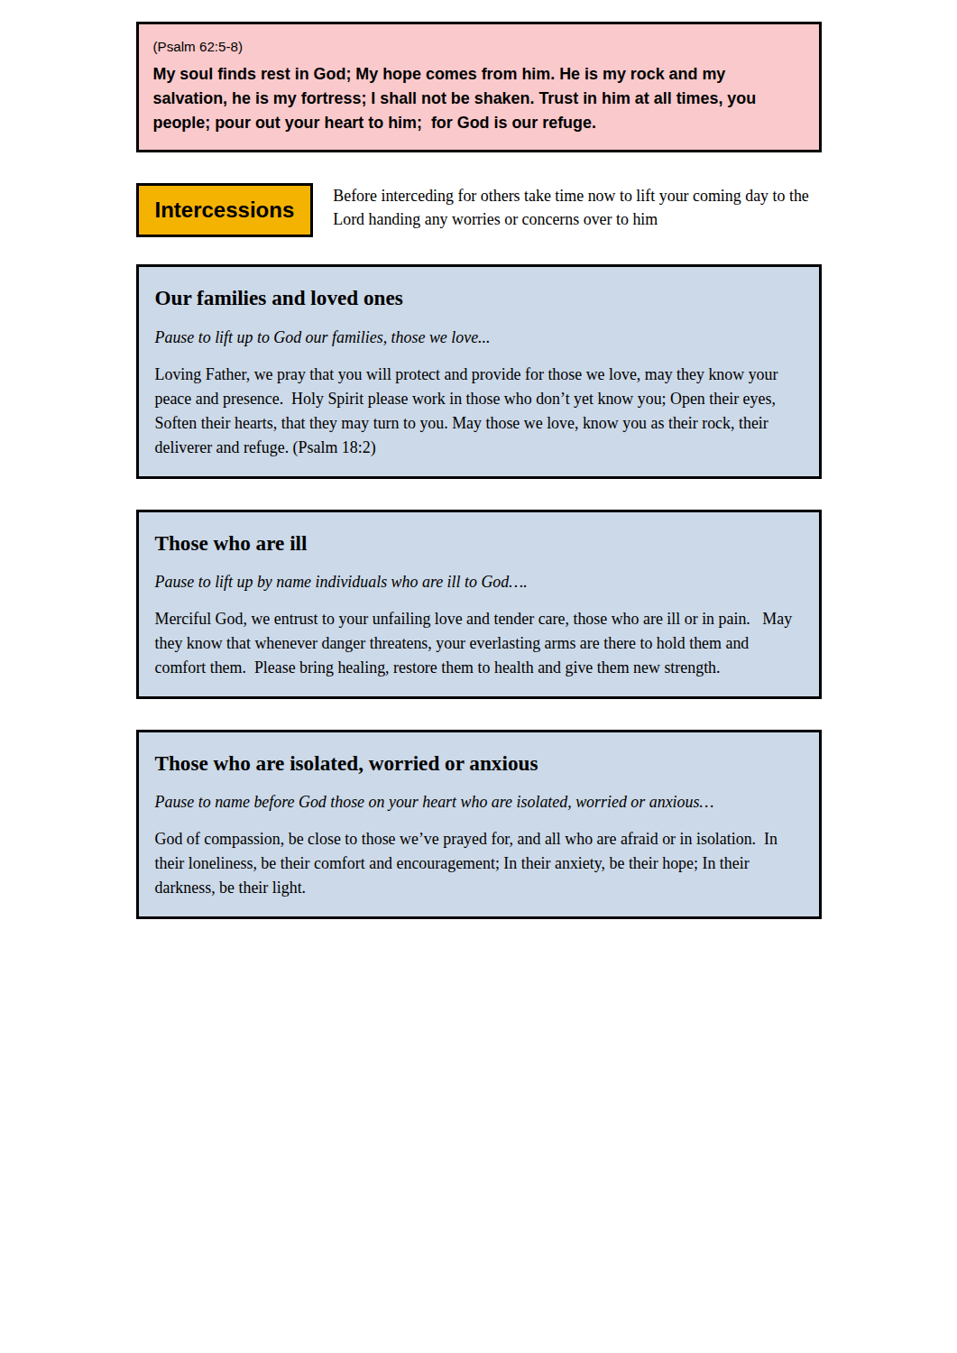(Psalm 62:5-8)
My soul finds rest in God; My hope comes from him. He is my rock and my salvation, he is my fortress; I shall not be shaken. Trust in him at all times, you people; pour out your heart to him; for God is our refuge.
Intercessions
Before interceding for others take time now to lift your coming day to the Lord handing any worries or concerns over to him
Our families and loved ones
Pause to lift up to God our families, those we love...
Loving Father, we pray that you will protect and provide for those we love, may they know your peace and presence. Holy Spirit please work in those who don’t yet know you; Open their eyes, Soften their hearts, that they may turn to you. May those we love, know you as their rock, their deliverer and refuge. (Psalm 18:2)
Those who are ill
Pause to lift up by name individuals who are ill to God….
Merciful God, we entrust to your unfailing love and tender care, those who are ill or in pain. May they know that whenever danger threatens, your everlasting arms are there to hold them and comfort them. Please bring healing, restore them to health and give them new strength.
Those who are isolated, worried or anxious
Pause to name before God those on your heart who are isolated, worried or anxious…
God of compassion, be close to those we’ve prayed for, and all who are afraid or in isolation. In their loneliness, be their comfort and encouragement; In their anxiety, be their hope; In their darkness, be their light.